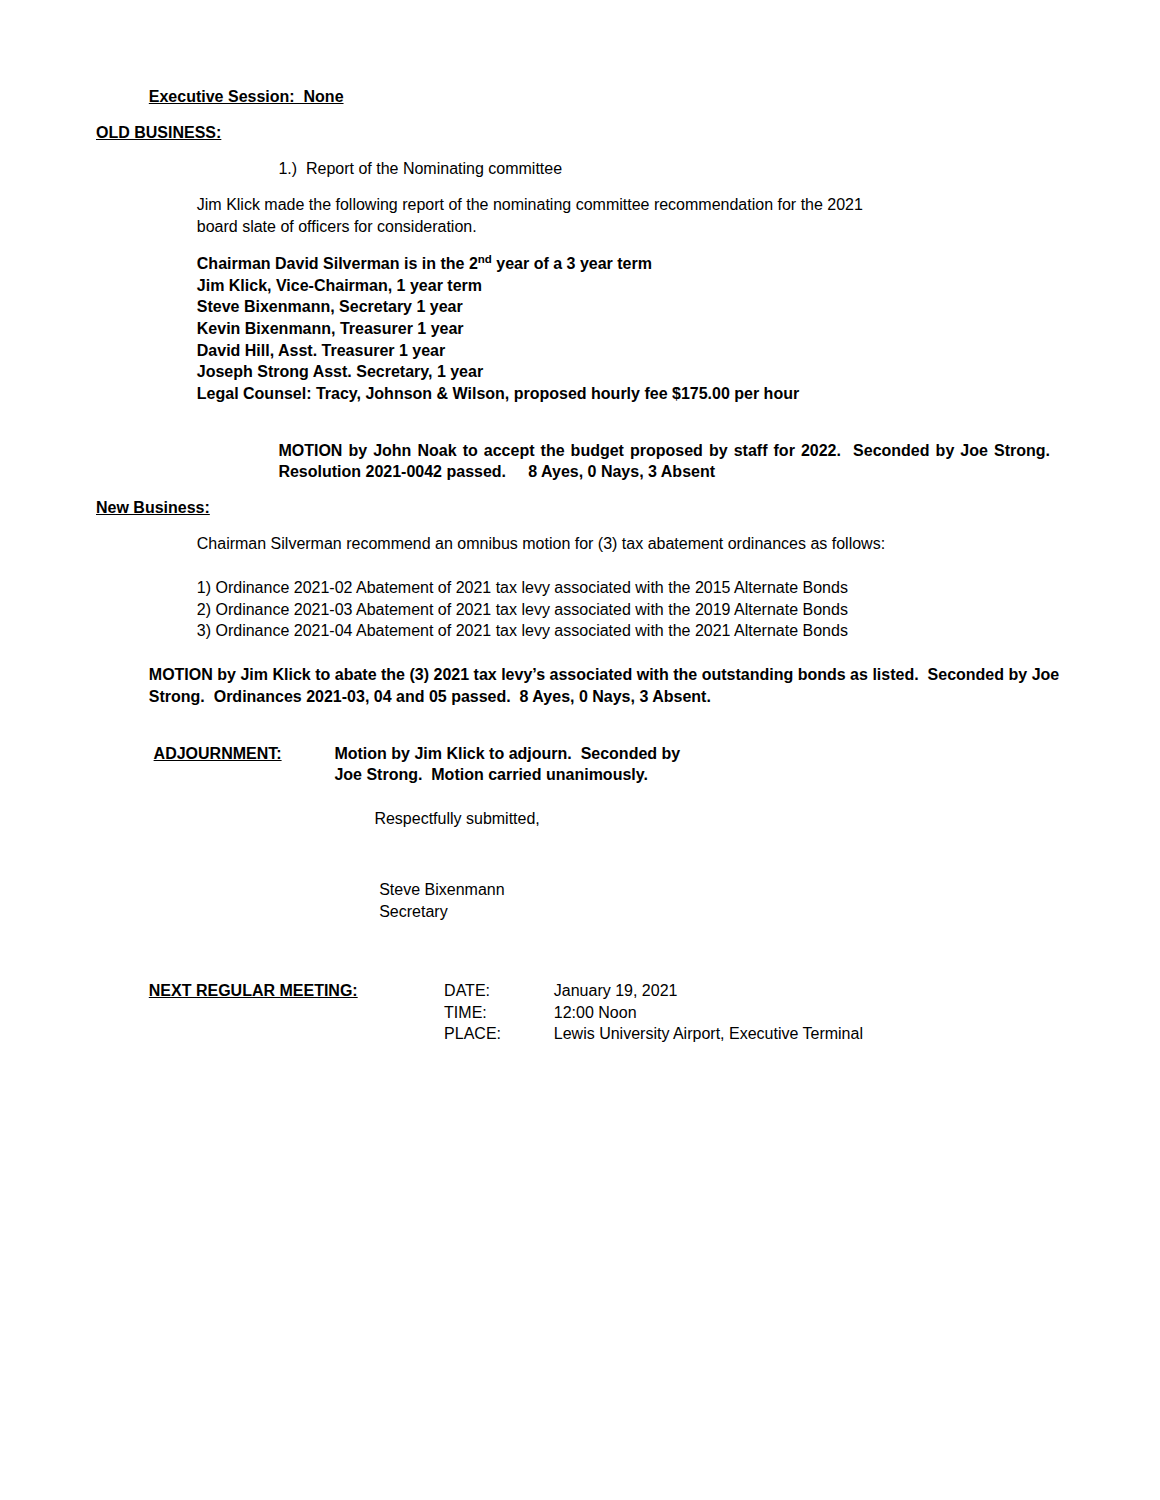Executive Session: None
OLD BUSINESS:
1.) Report of the Nominating committee
Jim Klick made the following report of the nominating committee recommendation for the 2021
board slate of officers for consideration.
Chairman David Silverman is in the 2nd year of a 3 year term
Jim Klick, Vice-Chairman, 1 year term
Steve Bixenmann, Secretary 1 year
Kevin Bixenmann, Treasurer 1 year
David Hill, Asst. Treasurer 1 year
Joseph Strong Asst. Secretary, 1 year
Legal Counsel: Tracy, Johnson & Wilson, proposed hourly fee $175.00 per hour
MOTION by John Noak to accept the budget proposed by staff for 2022. Seconded by Joe Strong. Resolution 2021-0042 passed. 8 Ayes, 0 Nays, 3 Absent
New Business:
Chairman Silverman recommend an omnibus motion for (3) tax abatement ordinances as follows:
1) Ordinance 2021-02 Abatement of 2021 tax levy associated with the 2015 Alternate Bonds
2) Ordinance 2021-03 Abatement of 2021 tax levy associated with the 2019 Alternate Bonds
3) Ordinance 2021-04 Abatement of 2021 tax levy associated with the 2021 Alternate Bonds
MOTION by Jim Klick to abate the (3) 2021 tax levy’s associated with the outstanding bonds as listed. Seconded by Joe Strong. Ordinances 2021-03, 04 and 05 passed. 8 Ayes, 0 Nays, 3 Absent.
ADJOURNMENT: Motion by Jim Klick to adjourn. Seconded by
Joe Strong. Motion carried unanimously.
Respectfully submitted,
Steve Bixenmann
Secretary
| NEXT REGULAR MEETING: | DATE: | January 19, 2021 |
| | TIME: | 12:00 Noon |
| | PLACE: | Lewis University Airport, Executive Terminal |